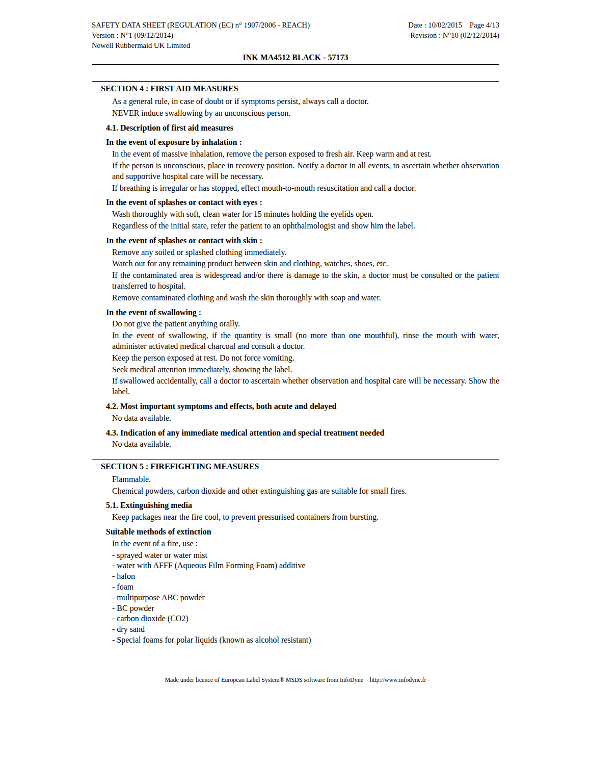SAFETY DATA SHEET (REGULATION (EC) n° 1907/2006 - REACH)
Version : N°1 (09/12/2014)
Newell Rubbermaid UK Limited
Date : 10/02/2015 Page 4/13
Revision : N°10 (02/12/2014)
INK MA4512 BLACK - 57173
SECTION 4 : FIRST AID MEASURES
As a general rule, in case of doubt or if symptoms persist, always call a doctor.
NEVER induce swallowing by an unconscious person.
4.1. Description of first aid measures
In the event of exposure by inhalation :
In the event of massive inhalation, remove the person exposed to fresh air. Keep warm and at rest.
If the person is unconscious, place in recovery position. Notify a doctor in all events, to ascertain whether observation and supportive hospital care will be necessary.
If breathing is irregular or has stopped, effect mouth-to-mouth resuscitation and call a doctor.
In the event of splashes or contact with eyes :
Wash thoroughly with soft, clean water for 15 minutes holding the eyelids open.
Regardless of the initial state, refer the patient to an ophthalmologist and show him the label.
In the event of splashes or contact with skin :
Remove any soiled or splashed clothing immediately.
Watch out for any remaining product between skin and clothing, watches, shoes, etc.
If the contaminated area is widespread and/or there is damage to the skin, a doctor must be consulted or the patient transferred to hospital.
Remove contaminated clothing and wash the skin thoroughly with soap and water.
In the event of swallowing :
Do not give the patient anything orally.
In the event of swallowing, if the quantity is small (no more than one mouthful), rinse the mouth with water, administer activated medical charcoal and consult a doctor.
Keep the person exposed at rest. Do not force vomiting.
Seek medical attention immediately, showing the label.
If swallowed accidentally, call a doctor to ascertain whether observation and hospital care will be necessary. Show the label.
4.2. Most important symptoms and effects, both acute and delayed
No data available.
4.3. Indication of any immediate medical attention and special treatment needed
No data available.
SECTION 5 : FIREFIGHTING MEASURES
Flammable.
Chemical powders, carbon dioxide and other extinguishing gas are suitable for small fires.
5.1. Extinguishing media
Keep packages near the fire cool, to prevent pressurised containers from bursting.
Suitable methods of extinction
In the event of a fire, use :
- sprayed water or water mist
- water with AFFF (Aqueous Film Forming Foam) additive
- halon
- foam
- multipurpose ABC powder
- BC powder
- carbon dioxide (CO2)
- dry sand
- Special foams for polar liquids (known as alcohol resistant)
- Made under licence of European Label System® MSDS software from InfoDyne - http://www.infodyne.fr -